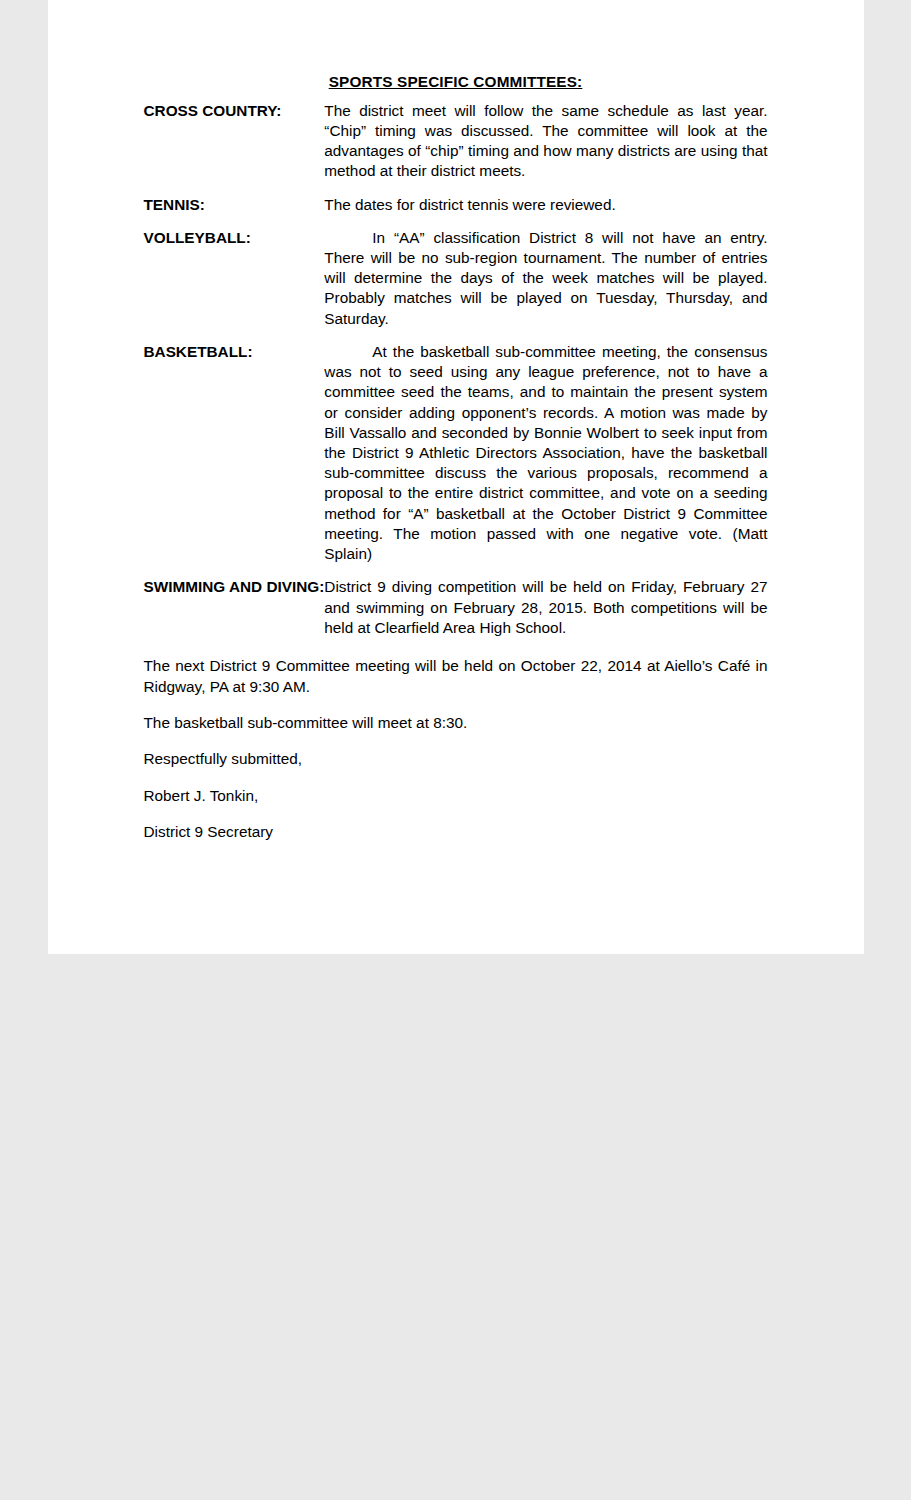SPORTS SPECIFIC COMMITTEES:
| CROSS COUNTRY: | The district meet will follow the same schedule as last year. “Chip” timing was discussed. The committee will look at the advantages of “chip” timing and how many districts are using that method at their district meets. |
| TENNIS: | The dates for district tennis were reviewed. |
| VOLLEYBALL: | In “AA” classification District 8 will not have an entry. There will be no sub-region tournament. The number of entries will determine the days of the week matches will be played. Probably matches will be played on Tuesday, Thursday, and Saturday. |
| BASKETBALL: | At the basketball sub-committee meeting, the consensus was not to seed using any league preference, not to have a committee seed the teams, and to maintain the present system or consider adding opponent’s records. A motion was made by Bill Vassallo and seconded by Bonnie Wolbert to seek input from the District 9 Athletic Directors Association, have the basketball sub-committee discuss the various proposals, recommend a proposal to the entire district committee, and vote on a seeding method for “A” basketball at the October District 9 Committee meeting. The motion passed with one negative vote. (Matt Splain) |
| SWIMMING AND DIVING: | District 9 diving competition will be held on Friday, February 27 and swimming on February 28, 2015. Both competitions will be held at Clearfield Area High School. |
The next District 9 Committee meeting will be held on October 22, 2014 at Aiello’s Café in Ridgway, PA at 9:30 AM.
The basketball sub-committee will meet at 8:30.
Respectfully submitted,
Robert J. Tonkin,
District 9 Secretary